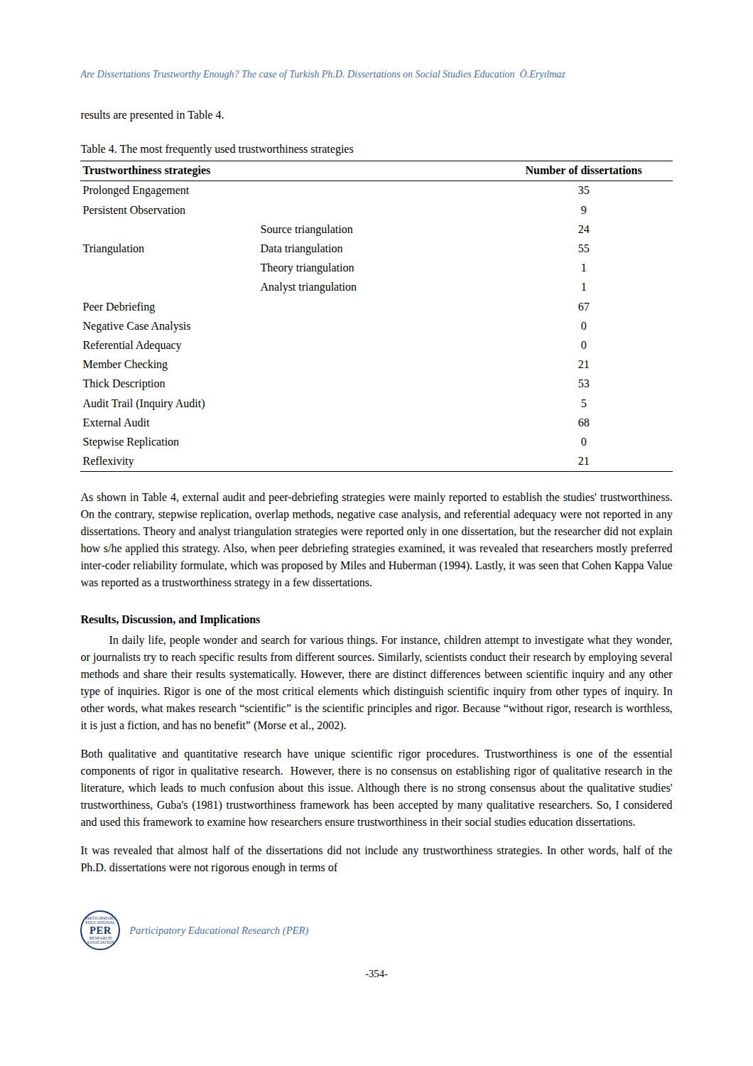Are Dissertations Trustworthy Enough? The case of Turkish Ph.D. Dissertations on Social Studies Education Ö.Eryılmaz
results are presented in Table 4.
Table 4. The most frequently used trustworthiness strategies
| Trustworthiness strategies | Number of dissertations |
| --- | --- |
| Prolonged Engagement | 35 |
| Persistent Observation | 9 |
| | Source triangulation | 24 |
| Triangulation | Data triangulation | 55 |
| | Theory triangulation | 1 |
| | Analyst triangulation | 1 |
| Peer Debriefing | 67 |
| Negative Case Analysis | 0 |
| Referential Adequacy | 0 |
| Member Checking | 21 |
| Thick Description | 53 |
| Audit Trail (Inquiry Audit) | 5 |
| External Audit | 68 |
| Stepwise Replication | 0 |
| Reflexivity | 21 |
As shown in Table 4, external audit and peer-debriefing strategies were mainly reported to establish the studies' trustworthiness. On the contrary, stepwise replication, overlap methods, negative case analysis, and referential adequacy were not reported in any dissertations. Theory and analyst triangulation strategies were reported only in one dissertation, but the researcher did not explain how s/he applied this strategy. Also, when peer debriefing strategies examined, it was revealed that researchers mostly preferred inter-coder reliability formulate, which was proposed by Miles and Huberman (1994). Lastly, it was seen that Cohen Kappa Value was reported as a trustworthiness strategy in a few dissertations.
Results, Discussion, and Implications
In daily life, people wonder and search for various things. For instance, children attempt to investigate what they wonder, or journalists try to reach specific results from different sources. Similarly, scientists conduct their research by employing several methods and share their results systematically. However, there are distinct differences between scientific inquiry and any other type of inquiries. Rigor is one of the most critical elements which distinguish scientific inquiry from other types of inquiry. In other words, what makes research “scientific” is the scientific principles and rigor. Because “without rigor, research is worthless, it is just a fiction, and has no benefit” (Morse et al., 2002).
Both qualitative and quantitative research have unique scientific rigor procedures. Trustworthiness is one of the essential components of rigor in qualitative research. However, there is no consensus on establishing rigor of qualitative research in the literature, which leads to much confusion about this issue. Although there is no strong consensus about the qualitative studies' trustworthiness, Guba's (1981) trustworthiness framework has been accepted by many qualitative researchers. So, I considered and used this framework to examine how researchers ensure trustworthiness in their social studies education dissertations.
It was revealed that almost half of the dissertations did not include any trustworthiness strategies. In other words, half of the Ph.D. dissertations were not rigorous enough in terms of
PARTICIPATORY EDUCATIONAL PER RESEARCH ASSOCIATION
Participatory Educational Research (PER)
-354-